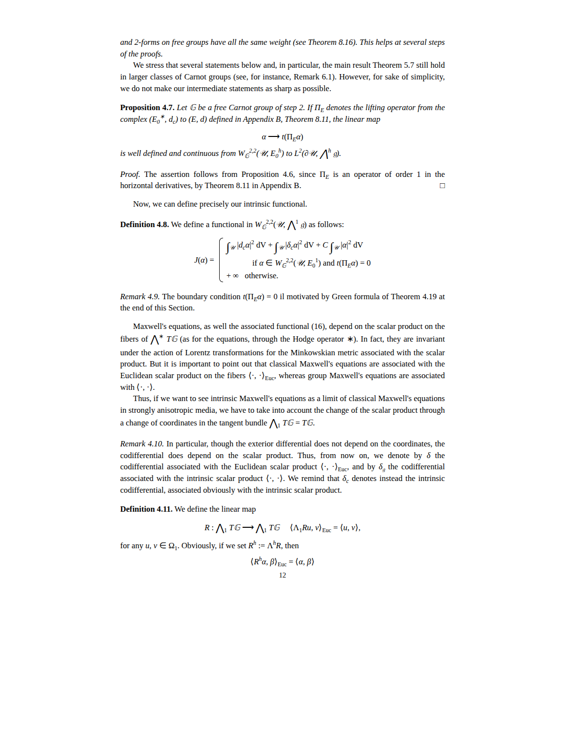and 2-forms on free groups have all the same weight (see Theorem 8.16). This helps at several steps of the proofs.
We stress that several statements below and, in particular, the main result Theorem 5.7 still hold in larger classes of Carnot groups (see, for instance, Remark 6.1). However, for sake of simplicity, we do not make our intermediate statements as sharp as possible.
Proposition 4.7. Let 𝔾 be a free Carnot group of step 2. If ΠE denotes the lifting operator from the complex (E0∗, dc) to (E, d) defined in Appendix B, Theorem 8.11, the linear map
α ⟶ t(ΠEα)
is well defined and continuous from W𝔾2,2(𝒰, E0h) to L2(∂𝒰, ⋀h 𝔤).
Proof. The assertion follows from Proposition 4.6, since ΠE is an operator of order 1 in the horizontal derivatives, by Theorem 8.11 in Appendix B. □
Now, we can define precisely our intrinsic functional.
Definition 4.8. We define a functional in W𝔾2,2(𝒰, ⋀1 𝔤) as follows:
J(α) = ∫𝒰 |dcα|2 dV + ∫𝒰 |δcα|2 dV + C ∫𝒰 |α|2 dV if α ∈ W𝔾2,2(𝒰, E01) and t(ΠEα) = 0 + ∞ otherwise.
Remark 4.9. The boundary condition t(ΠEα) = 0 il motivated by Green formula of Theorem 4.19 at the end of this Section.
Maxwell's equations, as well the associated functional (16), depend on the scalar product on the fibers of ⋀∗ T𝔾 (as for the equations, through the Hodge operator ∗). In fact, they are invariant under the action of Lorentz transformations for the Minkowskian metric associated with the scalar product. But it is important to point out that classical Maxwell's equations are associated with the Euclidean scalar product on the fibers ⟨·, ·⟩Euc, whereas group Maxwell's equations are associated with ⟨·, ·⟩.
Thus, if we want to see intrinsic Maxwell's equations as a limit of classical Maxwell's equations in strongly anisotropic media, we have to take into account the change of the scalar product through a change of coordinates in the tangent bundle ⋀1 T𝔾 = T𝔾.
Remark 4.10. In particular, though the exterior differential does not depend on the coordinates, the codifferential does depend on the scalar product. Thus, from now on, we denote by δ the codifferential associated with the Euclidean scalar product ⟨·, ·⟩Euc, and by δ𝔤 the codifferential associated with the intrinsic scalar product ⟨·, ·⟩. We remind that δc denotes instead the intrinsic codifferential, associated obviously with the intrinsic scalar product.
Definition 4.11. We define the linear map
R : ⋀1 T𝔾 ⟶ ⋀1 T𝔾 ⟨Λ1Ru, v⟩Euc = ⟨u, v⟩,
for any u, v ∈ Ω1. Obviously, if we set Rh := ΛhR, then
⟨Rhα, β⟩Euc = ⟨α, β⟩
12